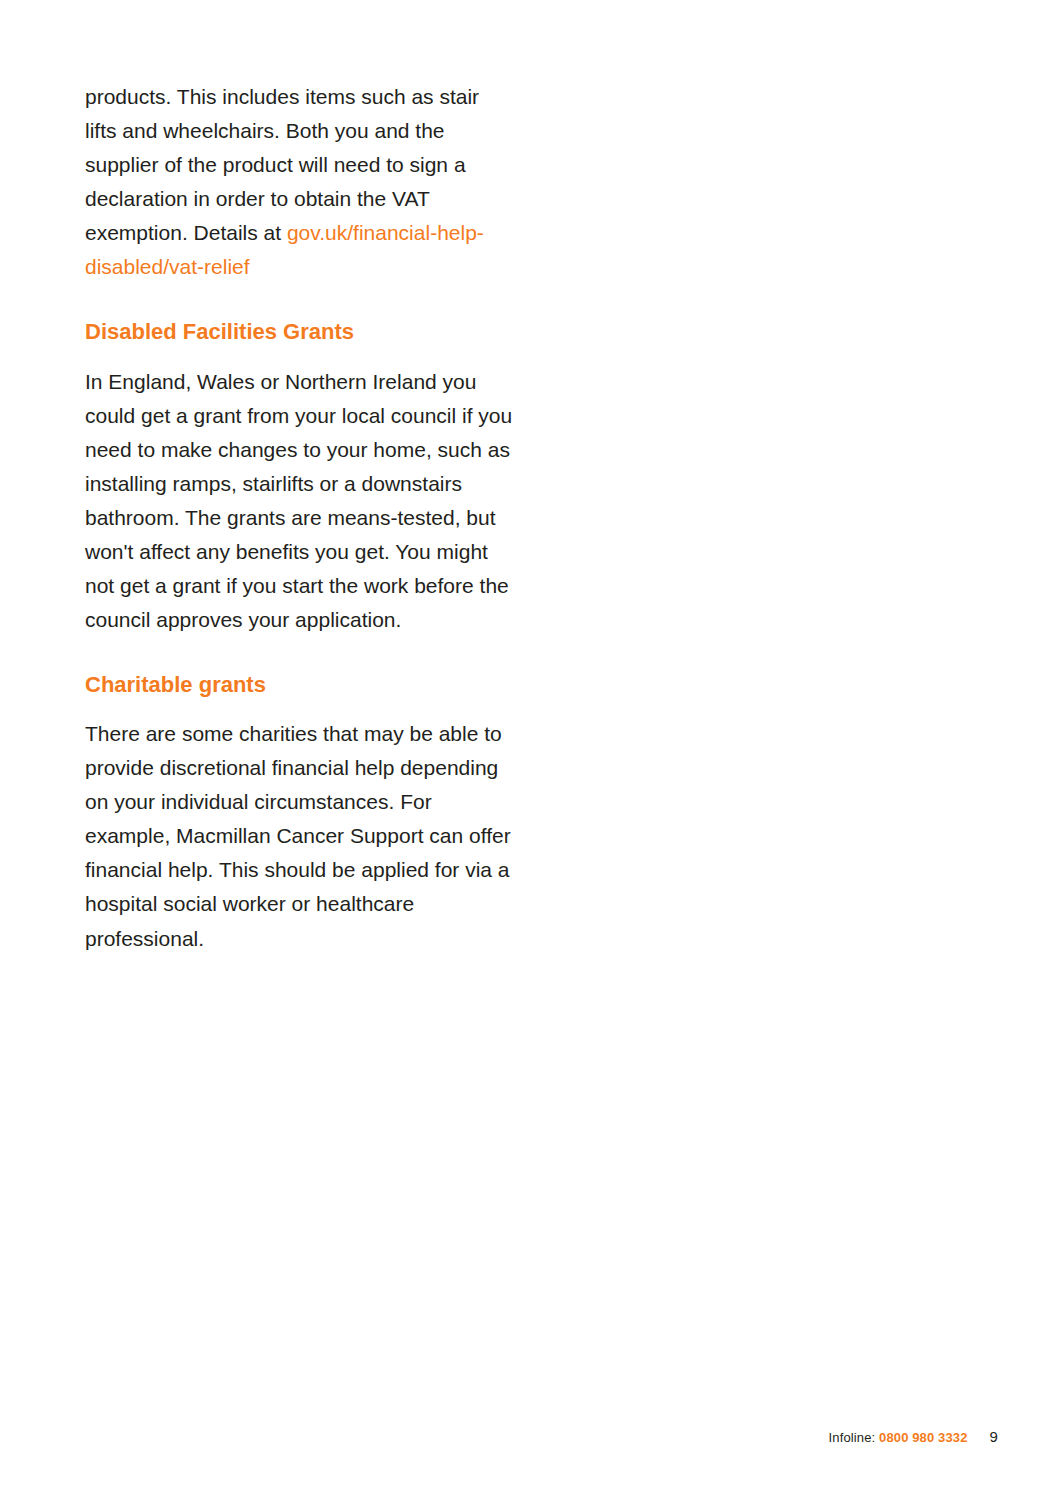products. This includes items such as stair lifts and wheelchairs. Both you and the supplier of the product will need to sign a declaration in order to obtain the VAT exemption. Details at gov.uk/financial-help-disabled/vat-relief
Disabled Facilities Grants
In England, Wales or Northern Ireland you could get a grant from your local council if you need to make changes to your home, such as installing ramps, stairlifts or a downstairs bathroom. The grants are means-tested, but won't affect any benefits you get. You might not get a grant if you start the work before the council approves your application.
Charitable grants
There are some charities that may be able to provide discretional financial help depending on your individual circumstances. For example, Macmillan Cancer Support can offer financial help. This should be applied for via a hospital social worker or healthcare professional.
Infoline: 0800 980 33329